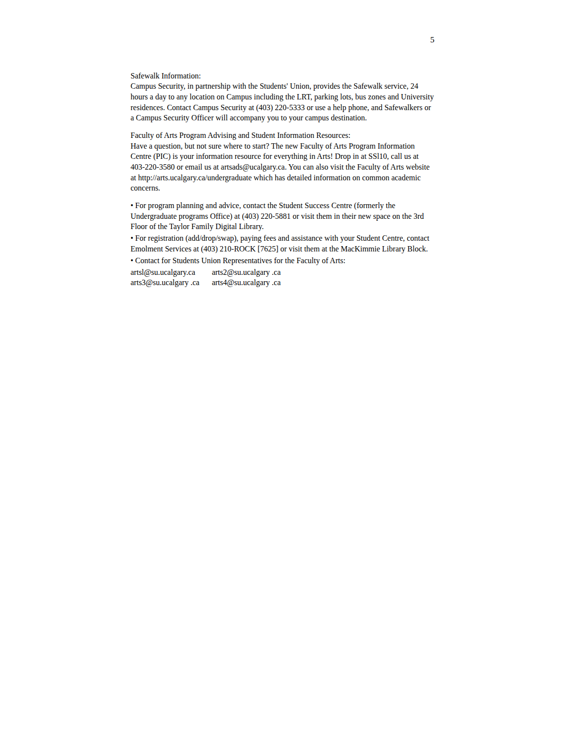5
Safewalk Information:
Campus Security, in partnership with the Students' Union, provides the Safewalk service, 24 hours a day to any location on Campus including the LRT, parking lots, bus zones and University residences. Contact Campus Security at (403) 220-5333 or use a help phone, and Safewalkers or a Campus Security Officer will accompany you to your campus destination.
Faculty of Arts Program Advising and Student Information Resources:
Have a question, but not sure where to start? The new Faculty of Arts Program Information Centre (PIC) is your information resource for everything in Arts! Drop in at SSl10, call us at 403-220-3580 or email us at artsads@ucalgary.ca. You can also visit the Faculty of Arts website at http://arts.ucalgary.ca/undergraduate which has detailed information on common academic concerns.
• For program planning and advice, contact the Student Success Centre (formerly the Undergraduate programs Office) at (403) 220-5881 or visit them in their new space on the 3rd Floor of the Taylor Family Digital Library.
• For registration (add/drop/swap), paying fees and assistance with your Student Centre, contact Emolment Services at (403) 210-ROCK [7625] or visit them at the MacKimmie Library Block.
• Contact for Students Union Representatives for the Faculty of Arts:
| artsl@su.ucalgary.ca | arts2@su.ucalgary .ca |
| arts3@su.ucalgary .ca | arts4@su.ucalgary .ca |